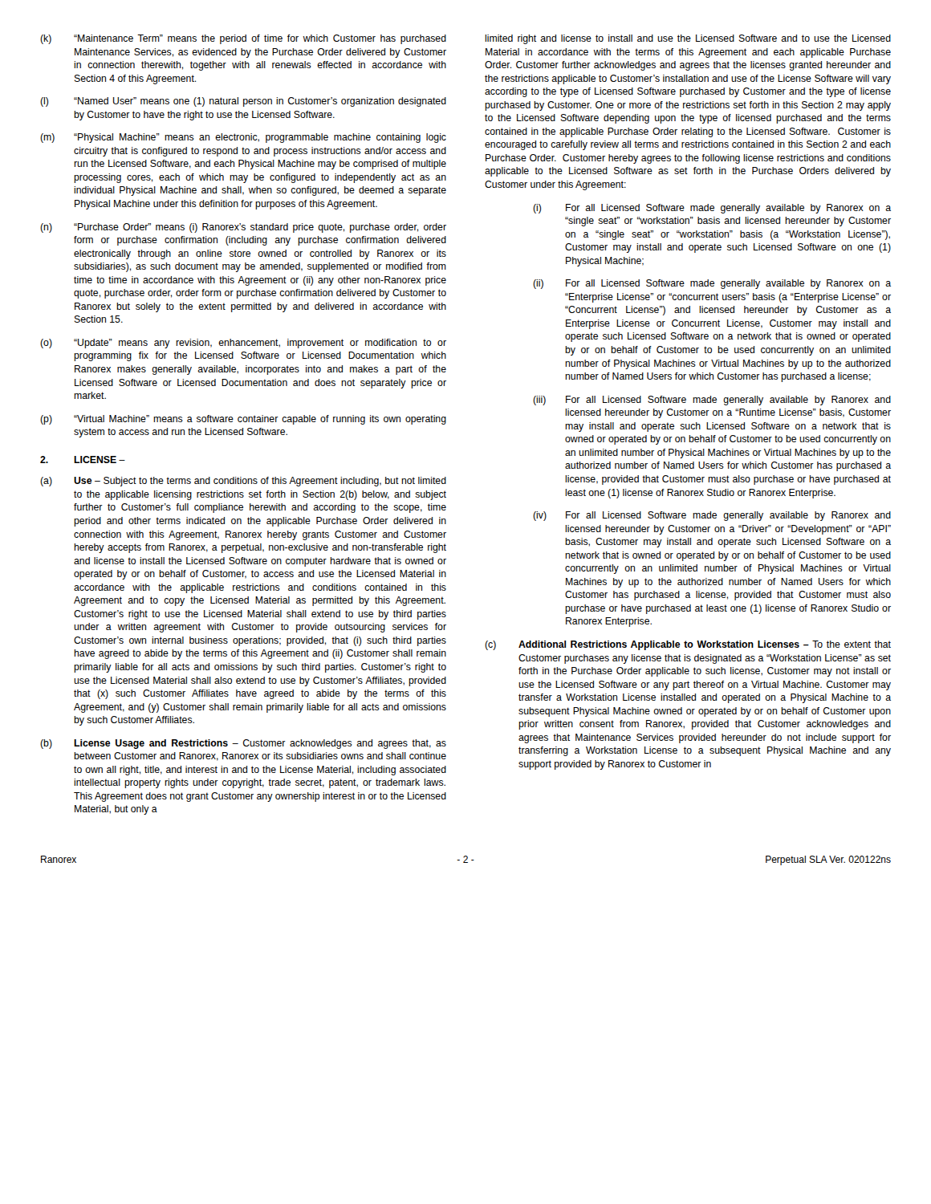(k)
“Maintenance Term” means the period of time for which Customer has purchased Maintenance Services, as evidenced by the Purchase Order delivered by Customer in connection therewith, together with all renewals effected in accordance with Section 4 of this Agreement.
(l)
“Named User” means one (1) natural person in Customer’s organization designated by Customer to have the right to use the Licensed Software.
(m)
“Physical Machine” means an electronic, programmable machine containing logic circuitry that is configured to respond to and process instructions and/or access and run the Licensed Software, and each Physical Machine may be comprised of multiple processing cores, each of which may be configured to independently act as an individual Physical Machine and shall, when so configured, be deemed a separate Physical Machine under this definition for purposes of this Agreement.
(n)
“Purchase Order” means (i) Ranorex’s standard price quote, purchase order, order form or purchase confirmation (including any purchase confirmation delivered electronically through an online store owned or controlled by Ranorex or its subsidiaries), as such document may be amended, supplemented or modified from time to time in accordance with this Agreement or (ii) any other non-Ranorex price quote, purchase order, order form or purchase confirmation delivered by Customer to Ranorex but solely to the extent permitted by and delivered in accordance with Section 15.
(o)
“Update” means any revision, enhancement, improvement or modification to or programming fix for the Licensed Software or Licensed Documentation which Ranorex makes generally available, incorporates into and makes a part of the Licensed Software or Licensed Documentation and does not separately price or market.
(p)
“Virtual Machine” means a software container capable of running its own operating system to access and run the Licensed Software.
2.
LICENSE –
(a)
Use – Subject to the terms and conditions of this Agreement including, but not limited to the applicable licensing restrictions set forth in Section 2(b) below, and subject further to Customer’s full compliance herewith and according to the scope, time period and other terms indicated on the applicable Purchase Order delivered in connection with this Agreement, Ranorex hereby grants Customer and Customer hereby accepts from Ranorex, a perpetual, non-exclusive and non-transferable right and license to install the Licensed Software on computer hardware that is owned or operated by or on behalf of Customer, to access and use the Licensed Material in accordance with the applicable restrictions and conditions contained in this Agreement and to copy the Licensed Material as permitted by this Agreement. Customer’s right to use the Licensed Material shall extend to use by third parties under a written agreement with Customer to provide outsourcing services for Customer’s own internal business operations; provided, that (i) such third parties have agreed to abide by the terms of this Agreement and (ii) Customer shall remain primarily liable for all acts and omissions by such third parties. Customer’s right to use the Licensed Material shall also extend to use by Customer’s Affiliates, provided that (x) such Customer Affiliates have agreed to abide by the terms of this Agreement, and (y) Customer shall remain primarily liable for all acts and omissions by such Customer Affiliates.
(b)
License Usage and Restrictions – Customer acknowledges and agrees that, as between Customer and Ranorex, Ranorex or its subsidiaries owns and shall continue to own all right, title, and interest in and to the License Material, including associated intellectual property rights under copyright, trade secret, patent, or trademark laws. This Agreement does not grant Customer any ownership interest in or to the Licensed Material, but only a
limited right and license to install and use the Licensed Software and to use the Licensed Material in accordance with the terms of this Agreement and each applicable Purchase Order. Customer further acknowledges and agrees that the licenses granted hereunder and the restrictions applicable to Customer’s installation and use of the License Software will vary according to the type of Licensed Software purchased by Customer and the type of license purchased by Customer. One or more of the restrictions set forth in this Section 2 may apply to the Licensed Software depending upon the type of licensed purchased and the terms contained in the applicable Purchase Order relating to the Licensed Software. Customer is encouraged to carefully review all terms and restrictions contained in this Section 2 and each Purchase Order. Customer hereby agrees to the following license restrictions and conditions applicable to the Licensed Software as set forth in the Purchase Orders delivered by Customer under this Agreement:
(i)
For all Licensed Software made generally available by Ranorex on a “single seat” or “workstation” basis and licensed hereunder by Customer on a “single seat” or “workstation” basis (a “Workstation License”), Customer may install and operate such Licensed Software on one (1) Physical Machine;
(ii)
For all Licensed Software made generally available by Ranorex on a “Enterprise License” or “concurrent users” basis (a “Enterprise License” or “Concurrent License”) and licensed hereunder by Customer as a Enterprise License or Concurrent License, Customer may install and operate such Licensed Software on a network that is owned or operated by or on behalf of Customer to be used concurrently on an unlimited number of Physical Machines or Virtual Machines by up to the authorized number of Named Users for which Customer has purchased a license;
(iii)
For all Licensed Software made generally available by Ranorex and licensed hereunder by Customer on a “Runtime License” basis, Customer may install and operate such Licensed Software on a network that is owned or operated by or on behalf of Customer to be used concurrently on an unlimited number of Physical Machines or Virtual Machines by up to the authorized number of Named Users for which Customer has purchased a license, provided that Customer must also purchase or have purchased at least one (1) license of Ranorex Studio or Ranorex Enterprise.
(iv)
For all Licensed Software made generally available by Ranorex and licensed hereunder by Customer on a “Driver” or “Development” or “API” basis, Customer may install and operate such Licensed Software on a network that is owned or operated by or on behalf of Customer to be used concurrently on an unlimited number of Physical Machines or Virtual Machines by up to the authorized number of Named Users for which Customer has purchased a license, provided that Customer must also purchase or have purchased at least one (1) license of Ranorex Studio or Ranorex Enterprise.
(c)
Additional Restrictions Applicable to Workstation Licenses – To the extent that Customer purchases any license that is designated as a “Workstation License” as set forth in the Purchase Order applicable to such license, Customer may not install or use the Licensed Software or any part thereof on a Virtual Machine. Customer may transfer a Workstation License installed and operated on a Physical Machine to a subsequent Physical Machine owned or operated by or on behalf of Customer upon prior written consent from Ranorex, provided that Customer acknowledges and agrees that Maintenance Services provided hereunder do not include support for transferring a Workstation License to a subsequent Physical Machine and any support provided by Ranorex to Customer in
Ranorex
- 2 -
Perpetual SLA Ver. 020122ns